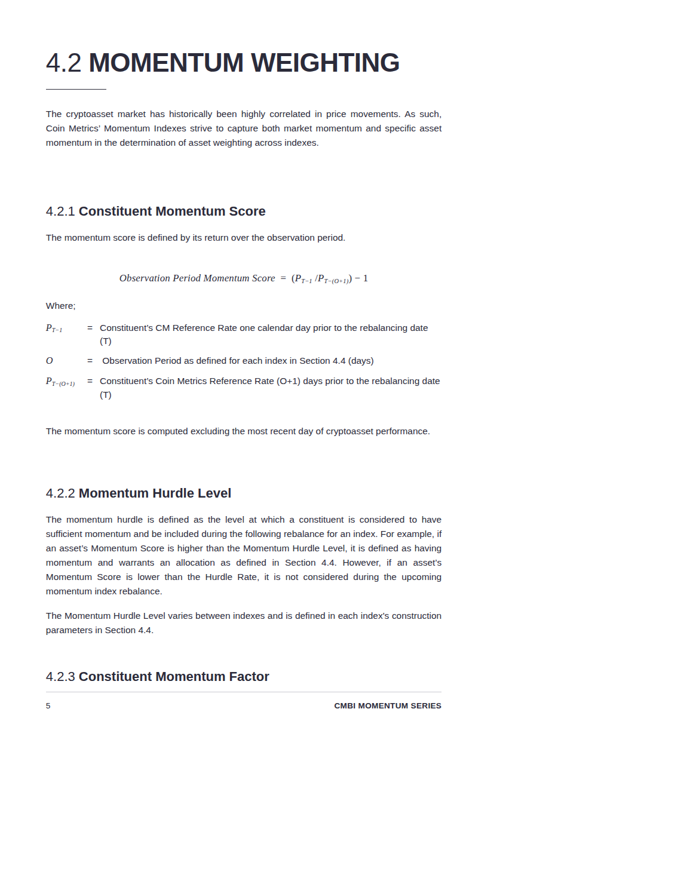4.2 MOMENTUM WEIGHTING
The cryptoasset market has historically been highly correlated in price movements. As such, Coin Metrics’ Momentum Indexes strive to capture both market momentum and specific asset momentum in the determination of asset weighting across indexes.
4.2.1 Constituent Momentum Score
The momentum score is defined by its return over the observation period.
Observation Period Momentum Score = (PT−1 /PT−(O+1)) − 1
Where;
| P T−1 | = | Constituent’s CM Reference Rate one calendar day prior to the rebalancing date (T) |
| O | = | Observation Period as defined for each index in Section 4.4 (days) |
| P T−(O+1) | = | Constituent’s Coin Metrics Reference Rate (O+1) days prior to the rebalancing date (T) |
The momentum score is computed excluding the most recent day of cryptoasset performance.
4.2.2 Momentum Hurdle Level
The momentum hurdle is defined as the level at which a constituent is considered to have sufficient momentum and be included during the following rebalance for an index. For example, if an asset’s Momentum Score is higher than the Momentum Hurdle Level, it is defined as having momentum and warrants an allocation as defined in Section 4.4. However, if an asset’s Momentum Score is lower than the Hurdle Rate, it is not considered during the upcoming momentum index rebalance.
The Momentum Hurdle Level varies between indexes and is defined in each index's construction parameters in Section 4.4.
4.2.3 Constituent Momentum Factor
5 CMBI MOMENTUM SERIES